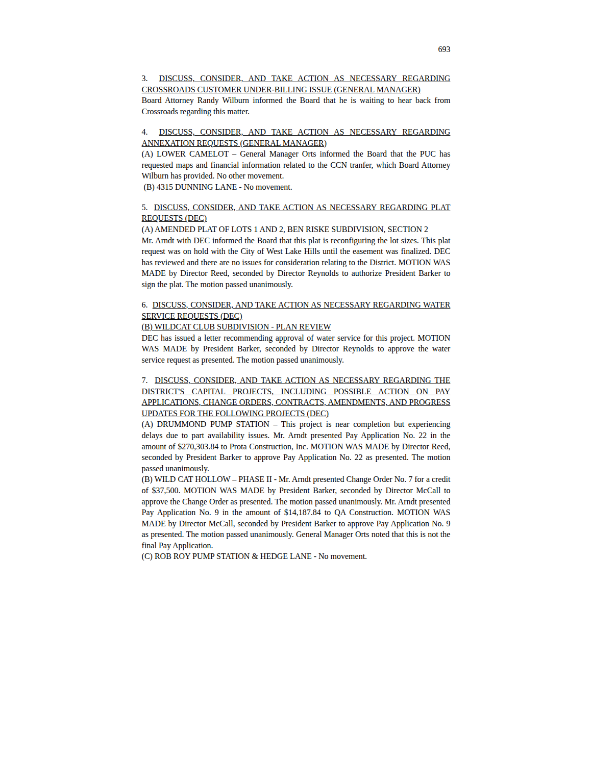693
3. DISCUSS, CONSIDER, AND TAKE ACTION AS NECESSARY REGARDING CROSSROADS CUSTOMER UNDER-BILLING ISSUE (GENERAL MANAGER)
Board Attorney Randy Wilburn informed the Board that he is waiting to hear back from Crossroads regarding this matter.
4. DISCUSS, CONSIDER, AND TAKE ACTION AS NECESSARY REGARDING ANNEXATION REQUESTS (GENERAL MANAGER)
(A) LOWER CAMELOT – General Manager Orts informed the Board that the PUC has requested maps and financial information related to the CCN tranfer, which Board Attorney Wilburn has provided. No other movement.
(B) 4315 DUNNING LANE - No movement.
5. DISCUSS, CONSIDER, AND TAKE ACTION AS NECESSARY REGARDING PLAT REQUESTS (DEC)
(A) AMENDED PLAT OF LOTS 1 AND 2, BEN RISKE SUBDIVISION, SECTION 2
Mr. Arndt with DEC informed the Board that this plat is reconfiguring the lot sizes. This plat request was on hold with the City of West Lake Hills until the easement was finalized. DEC has reviewed and there are no issues for consideration relating to the District. MOTION WAS MADE by Director Reed, seconded by Director Reynolds to authorize President Barker to sign the plat. The motion passed unanimously.
6. DISCUSS, CONSIDER, AND TAKE ACTION AS NECESSARY REGARDING WATER SERVICE REQUESTS (DEC)
(B) WILDCAT CLUB SUBDIVISION - PLAN REVIEW
DEC has issued a letter recommending approval of water service for this project. MOTION WAS MADE by President Barker, seconded by Director Reynolds to approve the water service request as presented. The motion passed unanimously.
7. DISCUSS, CONSIDER, AND TAKE ACTION AS NECESSARY REGARDING THE DISTRICT'S CAPITAL PROJECTS, INCLUDING POSSIBLE ACTION ON PAY APPLICATIONS, CHANGE ORDERS, CONTRACTS, AMENDMENTS, AND PROGRESS UPDATES FOR THE FOLLOWING PROJECTS (DEC)
(A) DRUMMOND PUMP STATION – This project is near completion but experiencing delays due to part availability issues. Mr. Arndt presented Pay Application No. 22 in the amount of $270,303.84 to Prota Construction, Inc. MOTION WAS MADE by Director Reed, seconded by President Barker to approve Pay Application No. 22 as presented. The motion passed unanimously.
(B) WILD CAT HOLLOW – PHASE II - Mr. Arndt presented Change Order No. 7 for a credit of $37,500. MOTION WAS MADE by President Barker, seconded by Director McCall to approve the Change Order as presented. The motion passed unanimously. Mr. Arndt presented Pay Application No. 9 in the amount of $14,187.84 to QA Construction. MOTION WAS MADE by Director McCall, seconded by President Barker to approve Pay Application No. 9 as presented. The motion passed unanimously. General Manager Orts noted that this is not the final Pay Application.
(C) ROB ROY PUMP STATION & HEDGE LANE - No movement.